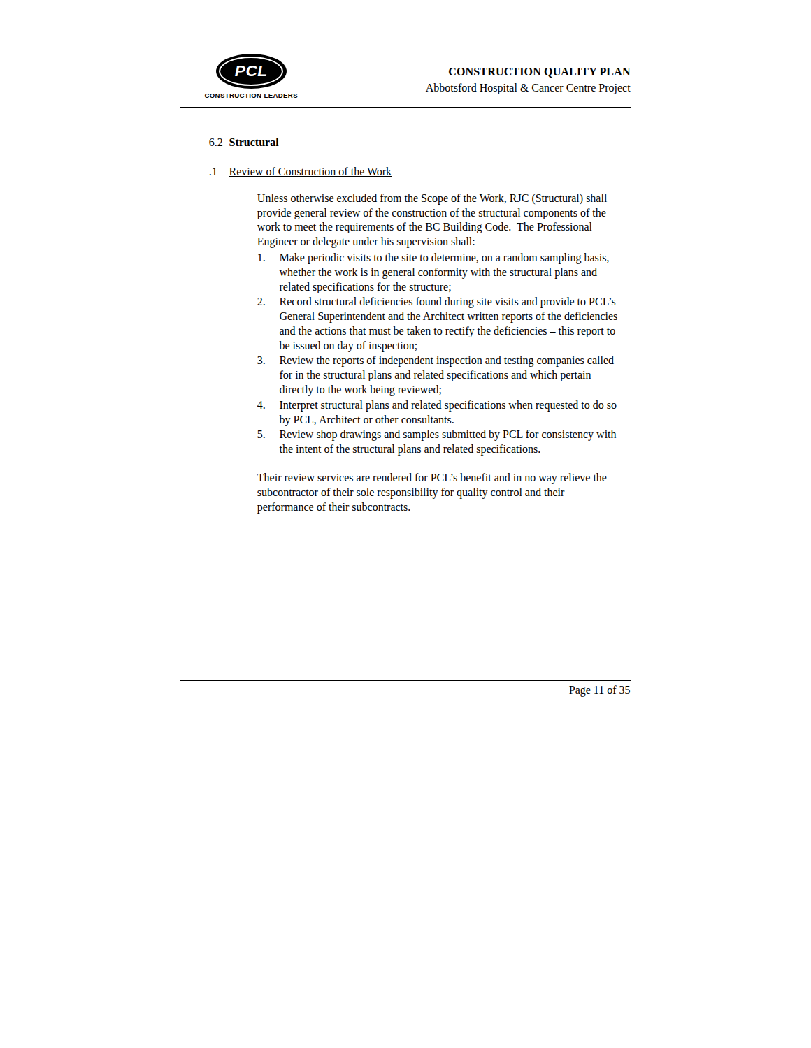PCL
CONSTRUCTION LEADERS
CONSTRUCTION QUALITY PLAN
Abbotsford Hospital & Cancer Centre Project
6.2
Structural
.1
Review of Construction of the Work
Unless otherwise excluded from the Scope of the Work, RJC (Structural) shall provide general review of the construction of the structural components of the work to meet the requirements of the BC Building Code. The Professional Engineer or delegate under his supervision shall:
Make periodic visits to the site to determine, on a random sampling basis, whether the work is in general conformity with the structural plans and related specifications for the structure;
Record structural deficiencies found during site visits and provide to PCL’s General Superintendent and the Architect written reports of the deficiencies and the actions that must be taken to rectify the deficiencies – this report to be issued on day of inspection;
Review the reports of independent inspection and testing companies called for in the structural plans and related specifications and which pertain directly to the work being reviewed;
Interpret structural plans and related specifications when requested to do so by PCL, Architect or other consultants.
Review shop drawings and samples submitted by PCL for consistency with the intent of the structural plans and related specifications.
Their review services are rendered for PCL’s benefit and in no way relieve the subcontractor of their sole responsibility for quality control and their performance of their subcontracts.
Page 11 of 35